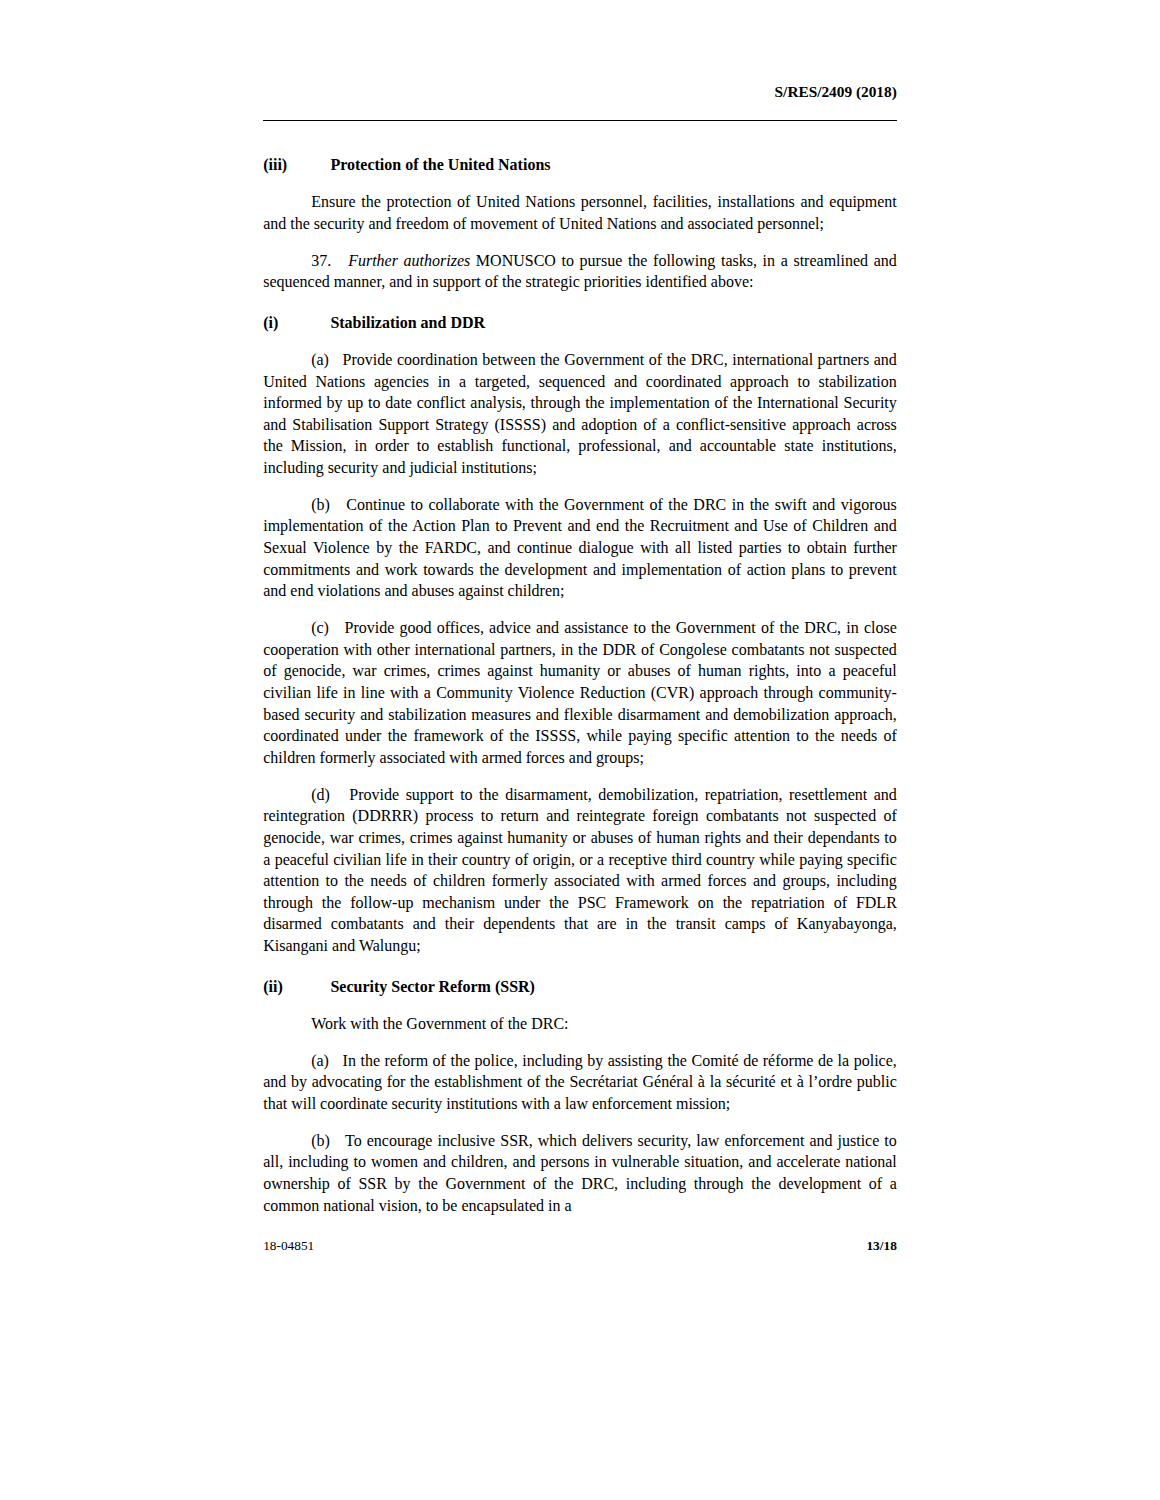S/RES/2409 (2018)
(iii) Protection of the United Nations
Ensure the protection of United Nations personnel, facilities, installations and equipment and the security and freedom of movement of United Nations and associated personnel;
37. Further authorizes MONUSCO to pursue the following tasks, in a streamlined and sequenced manner, and in support of the strategic priorities identified above:
(i) Stabilization and DDR
(a) Provide coordination between the Government of the DRC, international partners and United Nations agencies in a targeted, sequenced and coordinated approach to stabilization informed by up to date conflict analysis, through the implementation of the International Security and Stabilisation Support Strategy (ISSSS) and adoption of a conflict-sensitive approach across the Mission, in order to establish functional, professional, and accountable state institutions, including security and judicial institutions;
(b) Continue to collaborate with the Government of the DRC in the swift and vigorous implementation of the Action Plan to Prevent and end the Recruitment and Use of Children and Sexual Violence by the FARDC, and continue dialogue with all listed parties to obtain further commitments and work towards the development and implementation of action plans to prevent and end violations and abuses against children;
(c) Provide good offices, advice and assistance to the Government of the DRC, in close cooperation with other international partners, in the DDR of Congolese combatants not suspected of genocide, war crimes, crimes against humanity or abuses of human rights, into a peaceful civilian life in line with a Community Violence Reduction (CVR) approach through community-based security and stabilization measures and flexible disarmament and demobilization approach, coordinated under the framework of the ISSSS, while paying specific attention to the needs of children formerly associated with armed forces and groups;
(d) Provide support to the disarmament, demobilization, repatriation, resettlement and reintegration (DDRRR) process to return and reintegrate foreign combatants not suspected of genocide, war crimes, crimes against humanity or abuses of human rights and their dependants to a peaceful civilian life in their country of origin, or a receptive third country while paying specific attention to the needs of children formerly associated with armed forces and groups, including through the follow-up mechanism under the PSC Framework on the repatriation of FDLR disarmed combatants and their dependents that are in the transit camps of Kanyabayonga, Kisangani and Walungu;
(ii) Security Sector Reform (SSR)
Work with the Government of the DRC:
(a) In the reform of the police, including by assisting the Comité de réforme de la police, and by advocating for the establishment of the Secrétariat Général à la sécurité et à l’ordre public that will coordinate security institutions with a law enforcement mission;
(b) To encourage inclusive SSR, which delivers security, law enforcement and justice to all, including to women and children, and persons in vulnerable situation, and accelerate national ownership of SSR by the Government of the DRC, including through the development of a common national vision, to be encapsulated in a
18-04851 13/18